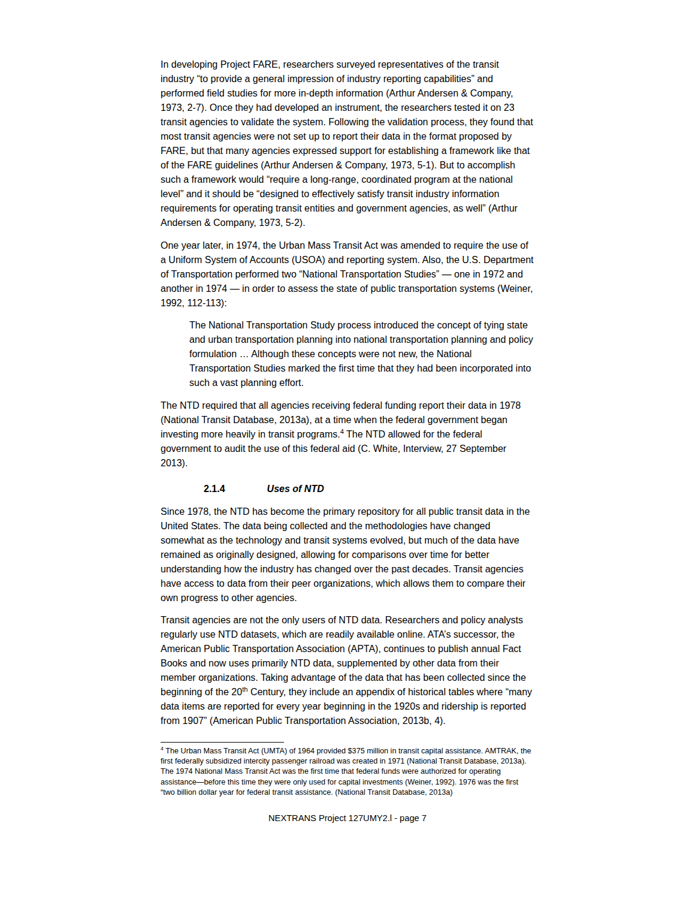In developing Project FARE, researchers surveyed representatives of the transit industry “to provide a general impression of industry reporting capabilities” and performed field studies for more in-depth information (Arthur Andersen & Company, 1973, 2-7). Once they had developed an instrument, the researchers tested it on 23 transit agencies to validate the system. Following the validation process, they found that most transit agencies were not set up to report their data in the format proposed by FARE, but that many agencies expressed support for establishing a framework like that of the FARE guidelines (Arthur Andersen & Company, 1973, 5-1). But to accomplish such a framework would “require a long-range, coordinated program at the national level” and it should be “designed to effectively satisfy transit industry information requirements for operating transit entities and government agencies, as well” (Arthur Andersen & Company, 1973, 5-2).
One year later, in 1974, the Urban Mass Transit Act was amended to require the use of a Uniform System of Accounts (USOA) and reporting system. Also, the U.S. Department of Transportation performed two “National Transportation Studies” — one in 1972 and another in 1974 — in order to assess the state of public transportation systems (Weiner, 1992, 112-113):
The National Transportation Study process introduced the concept of tying state and urban transportation planning into national transportation planning and policy formulation … Although these concepts were not new, the National Transportation Studies marked the first time that they had been incorporated into such a vast planning effort.
The NTD required that all agencies receiving federal funding report their data in 1978 (National Transit Database, 2013a), at a time when the federal government began investing more heavily in transit programs.4 The NTD allowed for the federal government to audit the use of this federal aid (C. White, Interview, 27 September 2013).
2.1.4 Uses of NTD
Since 1978, the NTD has become the primary repository for all public transit data in the United States. The data being collected and the methodologies have changed somewhat as the technology and transit systems evolved, but much of the data have remained as originally designed, allowing for comparisons over time for better understanding how the industry has changed over the past decades. Transit agencies have access to data from their peer organizations, which allows them to compare their own progress to other agencies.
Transit agencies are not the only users of NTD data. Researchers and policy analysts regularly use NTD datasets, which are readily available online. ATA’s successor, the American Public Transportation Association (APTA), continues to publish annual Fact Books and now uses primarily NTD data, supplemented by other data from their member organizations. Taking advantage of the data that has been collected since the beginning of the 20th Century, they include an appendix of historical tables where “many data items are reported for every year beginning in the 1920s and ridership is reported from 1907” (American Public Transportation Association, 2013b, 4).
4 The Urban Mass Transit Act (UMTA) of 1964 provided $375 million in transit capital assistance. AMTRAK, the first federally subsidized intercity passenger railroad was created in 1971 (National Transit Database, 2013a). The 1974 National Mass Transit Act was the first time that federal funds were authorized for operating assistance—before this time they were only used for capital investments (Weiner, 1992). 1976 was the first “two billion dollar year for federal transit assistance. (National Transit Database, 2013a)
NEXTRANS Project 127UMY2.l - page 7